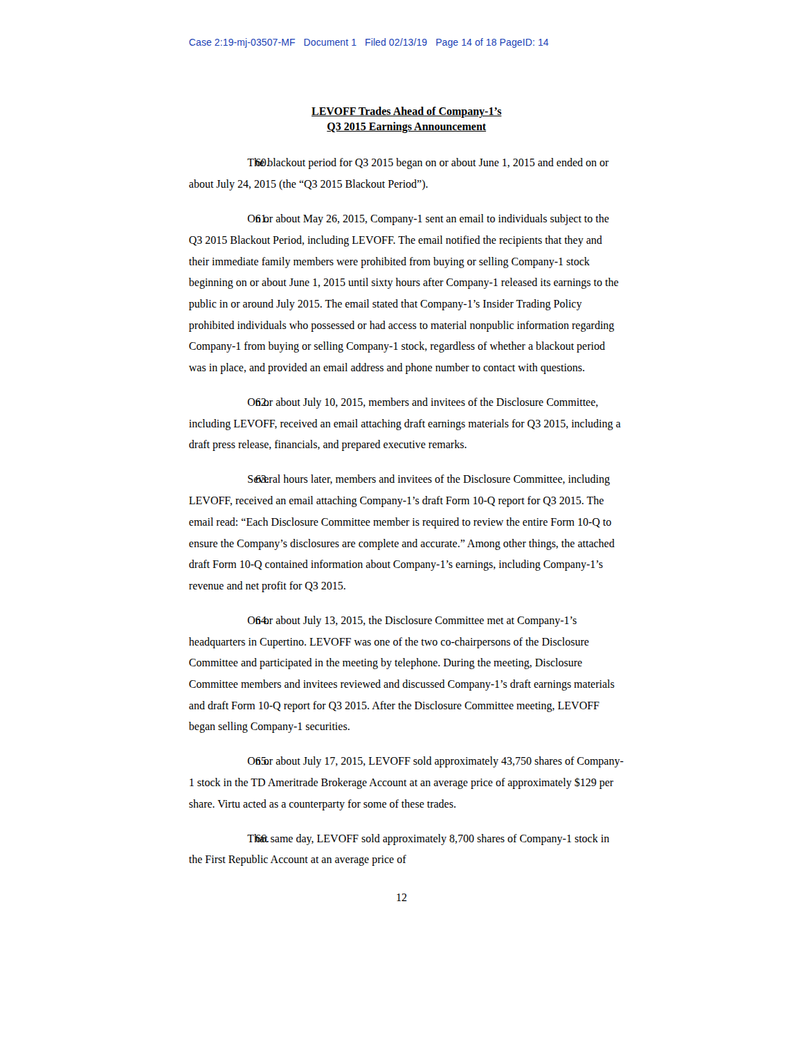Case 2:19-mj-03507-MF Document 1 Filed 02/13/19 Page 14 of 18 PageID: 14
LEVOFF Trades Ahead of Company-1’s Q3 2015 Earnings Announcement
60. The blackout period for Q3 2015 began on or about June 1, 2015 and ended on or about July 24, 2015 (the “Q3 2015 Blackout Period”).
61. On or about May 26, 2015, Company-1 sent an email to individuals subject to the Q3 2015 Blackout Period, including LEVOFF. The email notified the recipients that they and their immediate family members were prohibited from buying or selling Company-1 stock beginning on or about June 1, 2015 until sixty hours after Company-1 released its earnings to the public in or around July 2015. The email stated that Company-1’s Insider Trading Policy prohibited individuals who possessed or had access to material nonpublic information regarding Company-1 from buying or selling Company-1 stock, regardless of whether a blackout period was in place, and provided an email address and phone number to contact with questions.
62. On or about July 10, 2015, members and invitees of the Disclosure Committee, including LEVOFF, received an email attaching draft earnings materials for Q3 2015, including a draft press release, financials, and prepared executive remarks.
63. Several hours later, members and invitees of the Disclosure Committee, including LEVOFF, received an email attaching Company-1’s draft Form 10-Q report for Q3 2015. The email read: “Each Disclosure Committee member is required to review the entire Form 10-Q to ensure the Company’s disclosures are complete and accurate.” Among other things, the attached draft Form 10-Q contained information about Company-1’s earnings, including Company-1’s revenue and net profit for Q3 2015.
64. On or about July 13, 2015, the Disclosure Committee met at Company-1’s headquarters in Cupertino. LEVOFF was one of the two co-chairpersons of the Disclosure Committee and participated in the meeting by telephone. During the meeting, Disclosure Committee members and invitees reviewed and discussed Company-1’s draft earnings materials and draft Form 10-Q report for Q3 2015. After the Disclosure Committee meeting, LEVOFF began selling Company-1 securities.
65. On or about July 17, 2015, LEVOFF sold approximately 43,750 shares of Company-1 stock in the TD Ameritrade Brokerage Account at an average price of approximately $129 per share. Virtu acted as a counterparty for some of these trades.
66. That same day, LEVOFF sold approximately 8,700 shares of Company-1 stock in the First Republic Account at an average price of
12